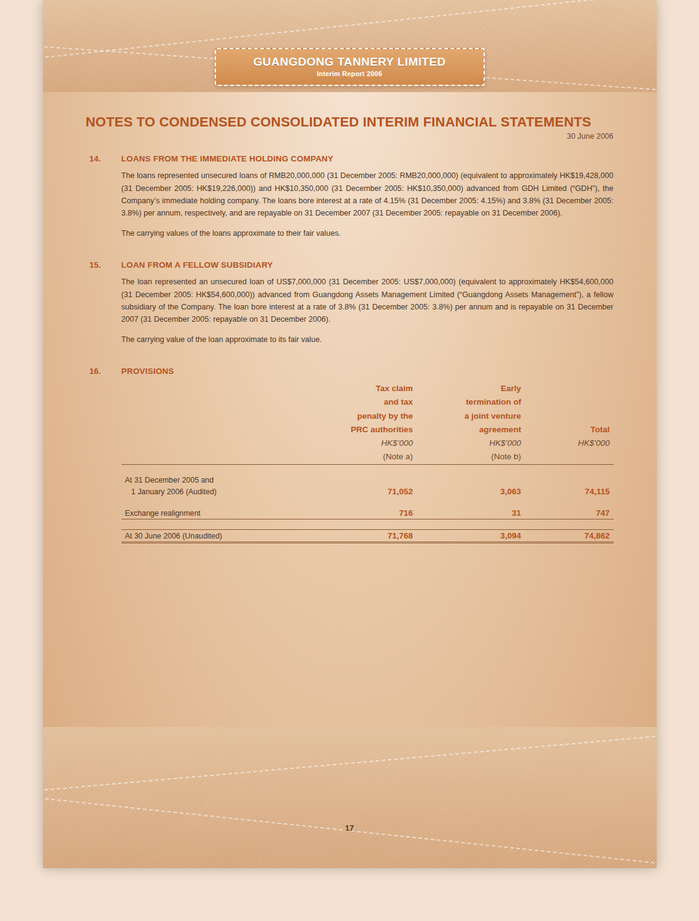GUANGDONG TANNERY LIMITED
Interim Report 2006
NOTES TO CONDENSED CONSOLIDATED INTERIM FINANCIAL STATEMENTS
30 June 2006
14.
Loans from the immediate holding company
The loans represented unsecured loans of RMB20,000,000 (31 December 2005: RMB20,000,000) (equivalent to approximately HK$19,428,000 (31 December 2005: HK$19,226,000)) and HK$10,350,000 (31 December 2005: HK$10,350,000) advanced from GDH Limited (“GDH”), the Company’s immediate holding company. The loans bore interest at a rate of 4.15% (31 December 2005: 4.15%) and 3.8% (31 December 2005: 3.8%) per annum, respectively, and are repayable on 31 December 2007 (31 December 2005: repayable on 31 December 2006).
The carrying values of the loans approximate to their fair values.
15.
Loan from a fellow subsidiary
The loan represented an unsecured loan of US$7,000,000 (31 December 2005: US$7,000,000) (equivalent to approximately HK$54,600,000 (31 December 2005: HK$54,600,000)) advanced from Guangdong Assets Management Limited (“Guangdong Assets Management”), a fellow subsidiary of the Company. The loan bore interest at a rate of 3.8% (31 December 2005: 3.8%) per annum and is repayable on 31 December 2007 (31 December 2005: repayable on 31 December 2006).
The carrying value of the loan approximate to its fair value.
16.
Provisions
| | Tax claim | Early | |
| --- | --- | --- | --- |
| | and tax | termination of | |
| | penalty by the | a joint venture | |
| | PRC authorities | agreement | Total |
| | HK$’000 | HK$’000 | HK$’000 |
| | (Note a) | (Note b) | |
| At 31 December 2005 and | | | |
| 1 January 2006 (Audited) | 71,052 | 3,063 | 74,115 |
| Exchange realignment | 716 | 31 | 747 |
| At 30 June 2006 (Unaudited) | 71,768 | 3,094 | 74,862 |
17